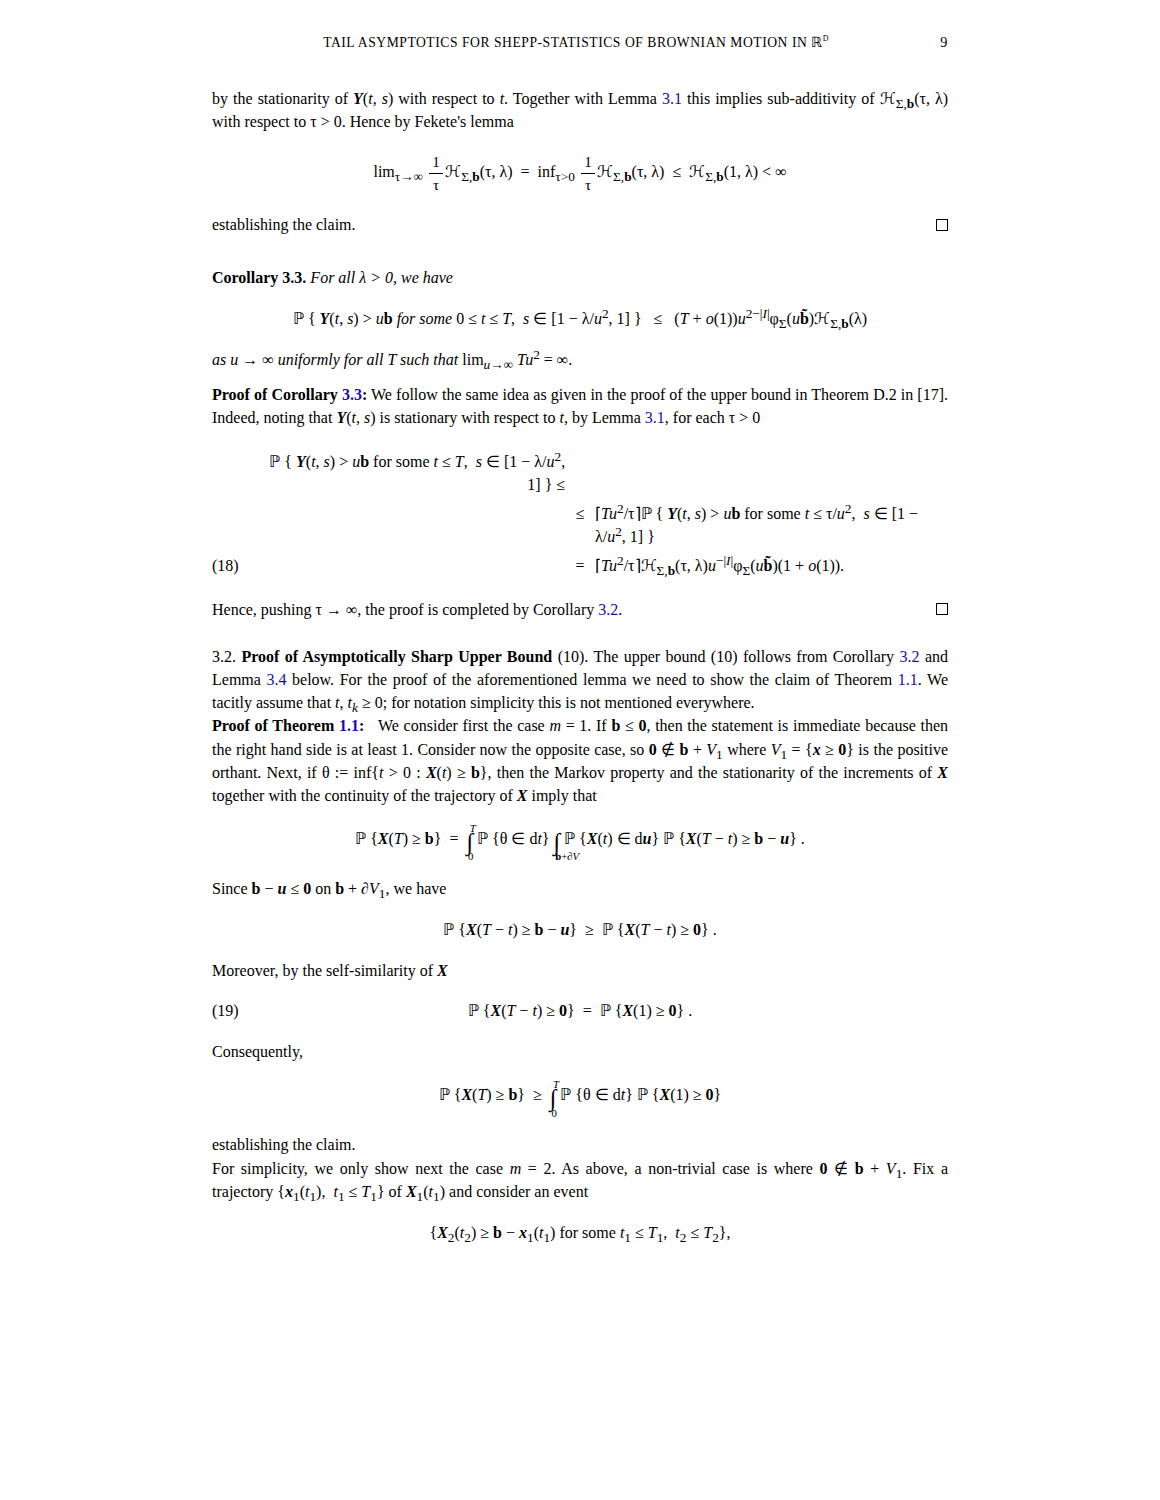TAIL ASYMPTOTICS FOR SHEPP-STATISTICS OF BROWNIAN MOTION IN ℝd 9
by the stationarity of Y(t, s) with respect to t. Together with Lemma 3.1 this implies sub-additivity of ℋΣ,b(τ, λ) with respect to τ > 0. Hence by Fekete's lemma
limτ→∞ 1 τ ℋΣ,b(τ, λ) = infτ>0 1 τ ℋΣ,b(τ, λ) ≤ ℋΣ,b(1, λ) < ∞
establishing the claim.
Corollary 3.3. For all λ > 0, we have
ℙ { Y(t, s) > ub for some 0 ≤ t ≤ T, s ∈ [1 − λ/u2, 1] } ≤ (T + o(1))u2−|I|φΣ(ub̃)ℋΣ,b(λ)
as u → ∞ uniformly for all T such that limu→∞ Tu2 = ∞.
Proof of Corollary 3.3: We follow the same idea as given in the proof of the upper bound in Theorem D.2 in [17]. Indeed, noting that Y(t, s) is stationary with respect to t, by Lemma 3.1, for each τ > 0
ℙ { Y(t, s) > ub for some t ≤ T, s ∈ [1 − λ/u2, 1] } ≤
≤
⌈Tu2/τ⌉ℙ { Y(t, s) > ub for some t ≤ τ/u2, s ∈ [1 − λ/u2, 1] }
(18)
=
⌈Tu2/τ⌉ℋΣ,b(τ, λ)u−|I|φΣ(ub̃)(1 + o(1)).
Hence, pushing τ → ∞, the proof is completed by Corollary 3.2.
3.2. Proof of Asymptotically Sharp Upper Bound (10). The upper bound (10) follows from Corollary 3.2 and Lemma 3.4 below. For the proof of the aforementioned lemma we need to show the claim of Theorem 1.1. We tacitly assume that t, tk ≥ 0; for notation simplicity this is not mentioned everywhere.
Proof of Theorem 1.1: We consider first the case m = 1. If b ≤ 0, then the statement is immediate because then the right hand side is at least 1. Consider now the opposite case, so 0 ∉ b + V1 where V1 = {x ≥ 0} is the positive orthant. Next, if θ := inf{t > 0 : X(t) ≥ b}, then the Markov property and the stationarity of the increments of X together with the continuity of the trajectory of X imply that
ℙ {X(T) ≥ b} = ∫0T ℙ {θ ∈ dt} ∫b+∂V1 ℙ {X(t) ∈ du} ℙ {X(T − t) ≥ b − u} .
Since b − u ≤ 0 on b + ∂V1, we have
ℙ {X(T − t) ≥ b − u} ≥ ℙ {X(T − t) ≥ 0} .
Moreover, by the self-similarity of X
(19) ℙ {X(T − t) ≥ 0} = ℙ {X(1) ≥ 0} .
Consequently,
ℙ {X(T) ≥ b} ≥ ∫0T ℙ {θ ∈ dt} ℙ {X(1) ≥ 0}
establishing the claim.
For simplicity, we only show next the case m = 2. As above, a non-trivial case is where 0 ∉ b + V1. Fix a trajectory {x1(t1), t1 ≤ T1} of X1(t1) and consider an event
{X2(t2) ≥ b − x1(t1) for some t1 ≤ T1, t2 ≤ T2},